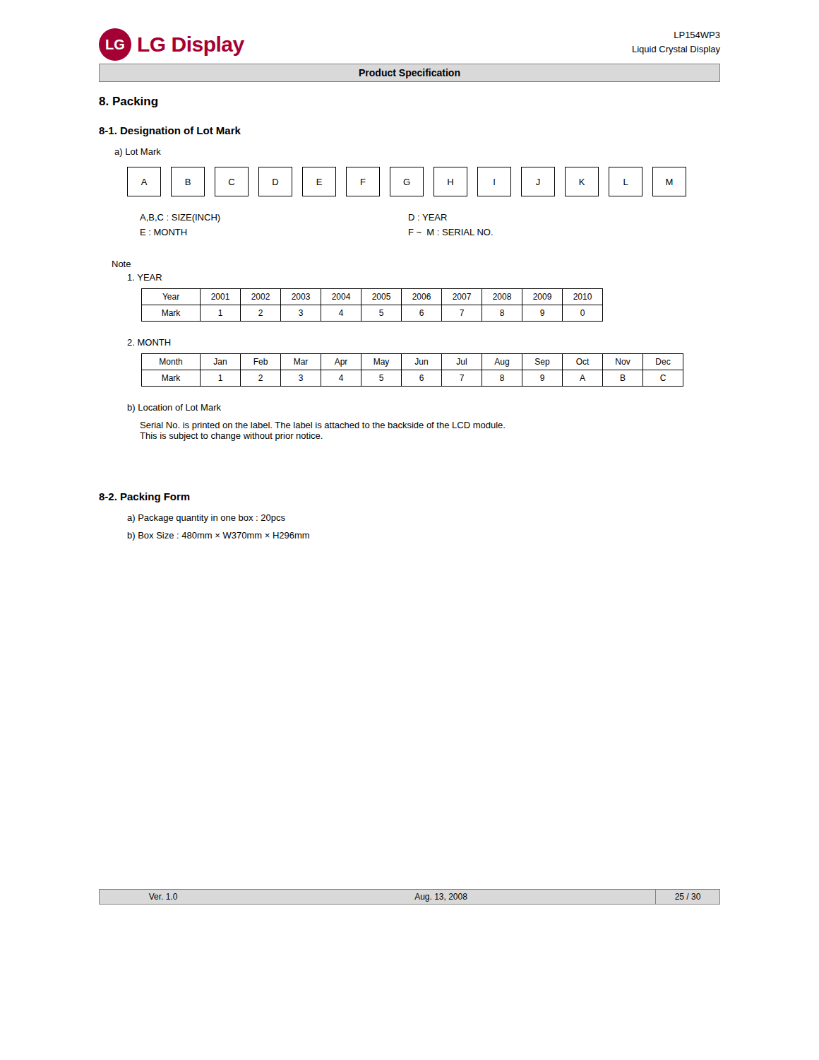LG
LG Display
LP154WP3
Liquid Crystal Display
Product Specification
8. Packing
8-1. Designation of Lot Mark
a) Lot Mark
A
B
C
D
E
F
G
H
I
J
K
L
M
A,B,C : SIZE(INCH)
D : YEAR
E : MONTH
F ~ M : SERIAL NO.
Note
1. YEAR
| Year | 2001 | 2002 | 2003 | 2004 | 2005 | 2006 | 2007 | 2008 | 2009 | 2010 |
| Mark | 1 | 2 | 3 | 4 | 5 | 6 | 7 | 8 | 9 | 0 |
2. MONTH
| Month | Jan | Feb | Mar | Apr | May | Jun | Jul | Aug | Sep | Oct | Nov | Dec |
| Mark | 1 | 2 | 3 | 4 | 5 | 6 | 7 | 8 | 9 | A | B | C |
b) Location of Lot Mark
Serial No. is printed on the label. The label is attached to the backside of the LCD module.
This is subject to change without prior notice.
8-2. Packing Form
a) Package quantity in one box : 20pcs
b) Box Size : 480mm × W370mm × H296mm
Ver. 1.0
Aug. 13, 2008
25 / 30